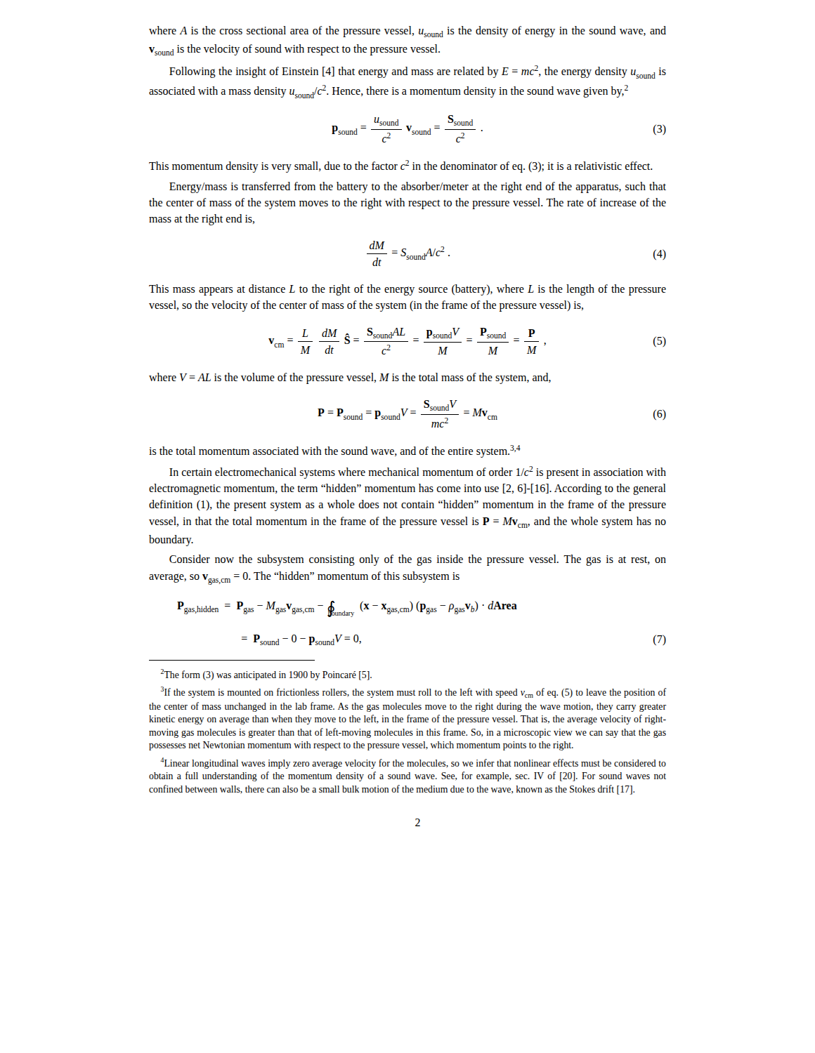where A is the cross sectional area of the pressure vessel, usound is the density of energy in the sound wave, and vsound is the velocity of sound with respect to the pressure vessel.
Following the insight of Einstein [4] that energy and mass are related by E = mc2, the energy density usound is associated with a mass density usound/c2. Hence, there is a momentum density in the sound wave given by,2
psound = usound c2 vsound = Ssound c2 . (3)
This momentum density is very small, due to the factor c2 in the denominator of eq. (3); it is a relativistic effect.
Energy/mass is transferred from the battery to the absorber/meter at the right end of the apparatus, such that the center of mass of the system moves to the right with respect to the pressure vessel. The rate of increase of the mass at the right end is,
dM dt = SsoundA/c2 . (4)
This mass appears at distance L to the right of the energy source (battery), where L is the length of the pressure vessel, so the velocity of the center of mass of the system (in the frame of the pressure vessel) is,
vcm = LM dM dt Ŝ = SsoundAL c2 = psoundV M = Psound M = PM , (5)
where V = AL is the volume of the pressure vessel, M is the total mass of the system, and,
P = Psound = psoundV = SsoundV mc2 = Mvcm (6)
is the total momentum associated with the sound wave, and of the entire system.3,4
In certain electromechanical systems where mechanical momentum of order 1/c2 is present in association with electromagnetic momentum, the term “hidden” momentum has come into use [2, 6]-[16]. According to the general definition (1), the present system as a whole does not contain “hidden” momentum in the frame of the pressure vessel, in that the total momentum in the frame of the pressure vessel is P = Mvcm, and the whole system has no boundary.
Consider now the subsystem consisting only of the gas inside the pressure vessel. The gas is at rest, on average, so vgas,cm = 0. The “hidden” momentum of this subsystem is
Pgas,hidden = Pgas − Mgasvgas,cm − ∮boundary (x − xgas,cm) (pgas − ρgasvb) · dArea
= Psound − 0 − psoundV = 0, (7)
2The form (3) was anticipated in 1900 by Poincaré [5].
3If the system is mounted on frictionless rollers, the system must roll to the left with speed vcm of eq. (5) to leave the position of the center of mass unchanged in the lab frame. As the gas molecules move to the right during the wave motion, they carry greater kinetic energy on average than when they move to the left, in the frame of the pressure vessel. That is, the average velocity of right-moving gas molecules is greater than that of left-moving molecules in this frame. So, in a microscopic view we can say that the gas possesses net Newtonian momentum with respect to the pressure vessel, which momentum points to the right.
4Linear longitudinal waves imply zero average velocity for the molecules, so we infer that nonlinear effects must be considered to obtain a full understanding of the momentum density of a sound wave. See, for example, sec. IV of [20]. For sound waves not confined between walls, there can also be a small bulk motion of the medium due to the wave, known as the Stokes drift [17].
2